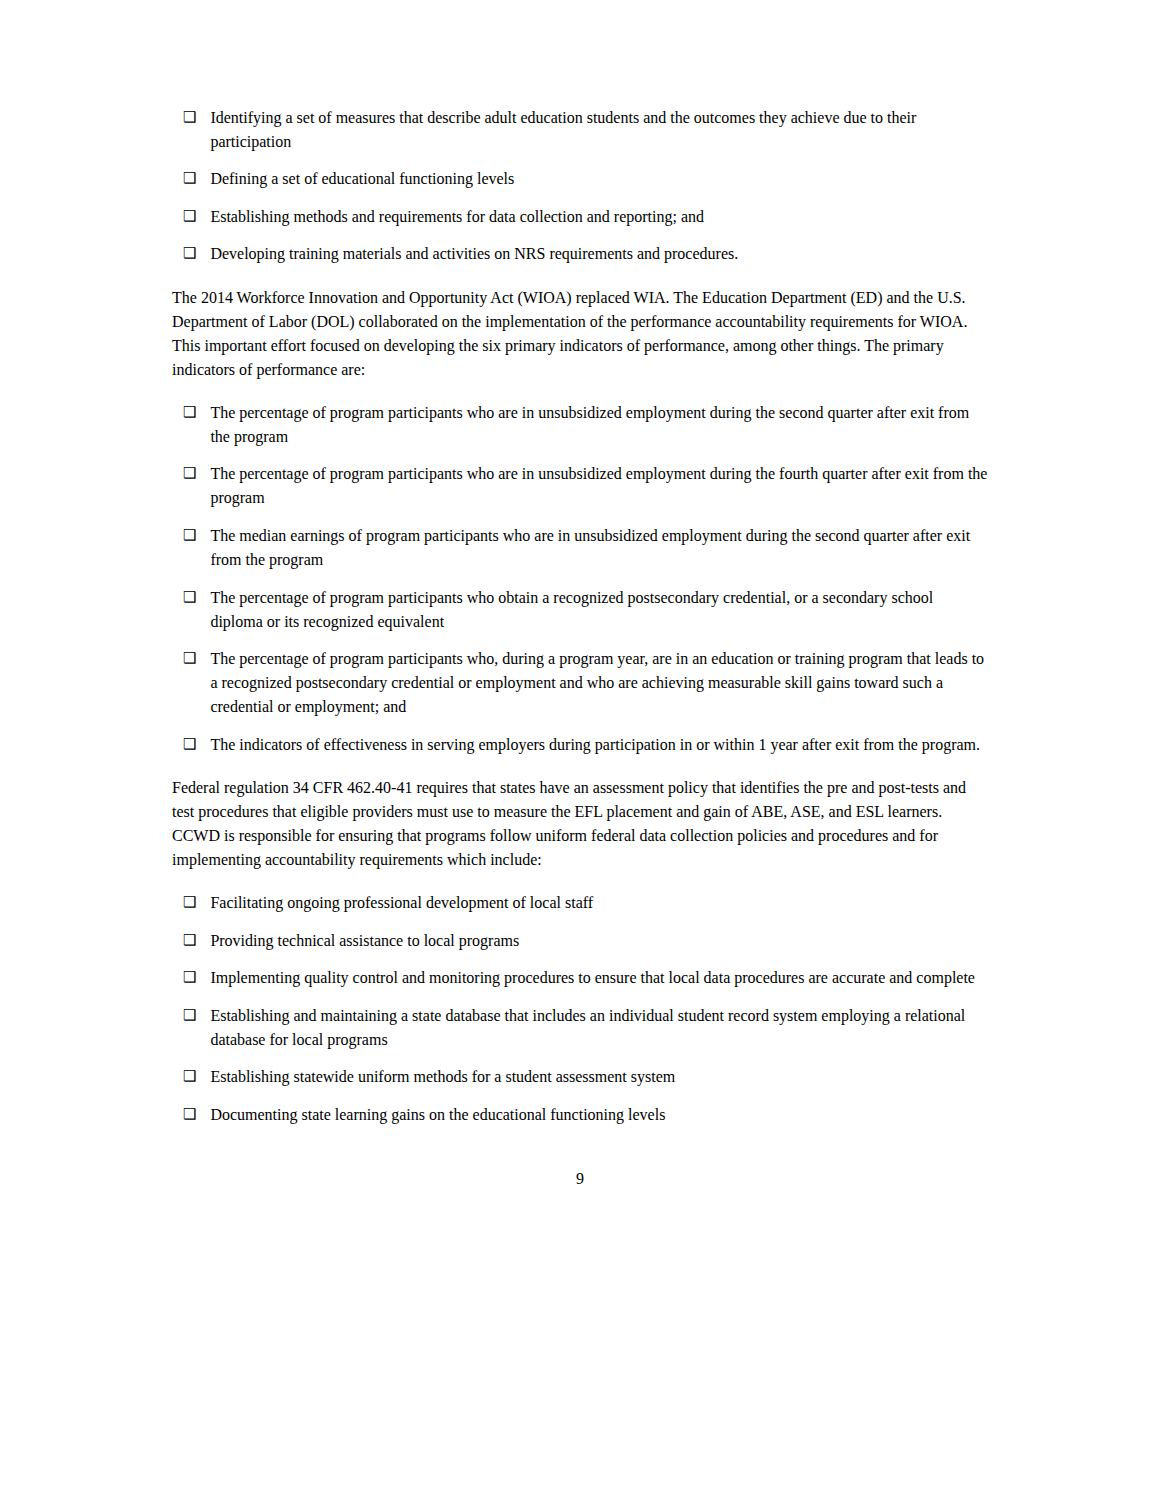Identifying a set of measures that describe adult education students and the outcomes they achieve due to their participation
Defining a set of educational functioning levels
Establishing methods and requirements for data collection and reporting; and
Developing training materials and activities on NRS requirements and procedures.
The 2014 Workforce Innovation and Opportunity Act (WIOA) replaced WIA. The Education Department (ED) and the U.S. Department of Labor (DOL) collaborated on the implementation of the performance accountability requirements for WIOA. This important effort focused on developing the six primary indicators of performance, among other things. The primary indicators of performance are:
The percentage of program participants who are in unsubsidized employment during the second quarter after exit from the program
The percentage of program participants who are in unsubsidized employment during the fourth quarter after exit from the program
The median earnings of program participants who are in unsubsidized employment during the second quarter after exit from the program
The percentage of program participants who obtain a recognized postsecondary credential, or a secondary school diploma or its recognized equivalent
The percentage of program participants who, during a program year, are in an education or training program that leads to a recognized postsecondary credential or employment and who are achieving measurable skill gains toward such a credential or employment; and
The indicators of effectiveness in serving employers during participation in or within 1 year after exit from the program.
Federal regulation 34 CFR 462.40-41 requires that states have an assessment policy that identifies the pre and post-tests and test procedures that eligible providers must use to measure the EFL placement and gain of ABE, ASE, and ESL learners. CCWD is responsible for ensuring that programs follow uniform federal data collection policies and procedures and for implementing accountability requirements which include:
Facilitating ongoing professional development of local staff
Providing technical assistance to local programs
Implementing quality control and monitoring procedures to ensure that local data procedures are accurate and complete
Establishing and maintaining a state database that includes an individual student record system employing a relational database for local programs
Establishing statewide uniform methods for a student assessment system
Documenting state learning gains on the educational functioning levels
9